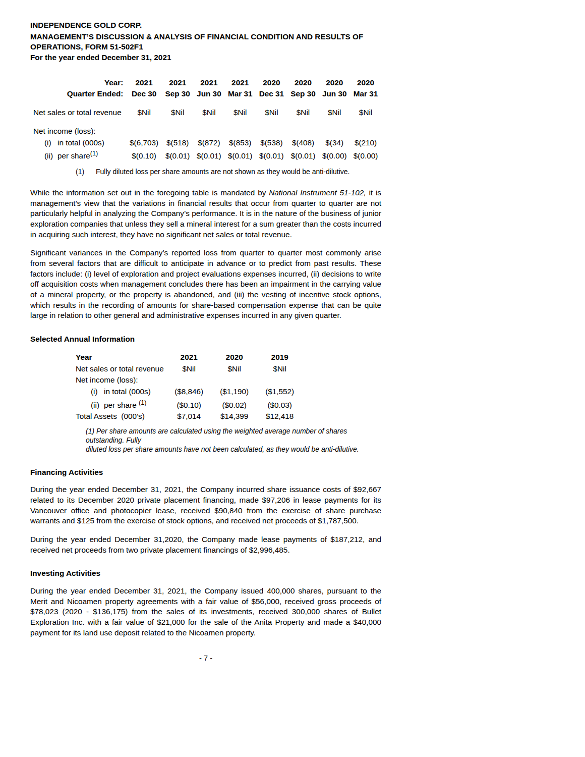INDEPENDENCE GOLD CORP.
MANAGEMENT’S DISCUSSION & ANALYSIS OF FINANCIAL CONDITION AND RESULTS OF OPERATIONS, FORM 51-502F1
For the year ended December 31, 2021
| Year: | 2021 | 2021 | 2021 | 2021 | 2020 | 2020 | 2020 | 2020 |
| --- | --- | --- | --- | --- | --- | --- | --- | --- |
| Quarter Ended: | Dec 30 | Sep 30 | Jun 30 | Mar 31 | Dec 31 | Sep 30 | Jun 30 | Mar 31 |
| Net sales or total revenue | $Nil | $Nil | $Nil | $Nil | $Nil | $Nil | $Nil | $Nil |
| Net income (loss): | |
| (i) in total (000s) | $(6,703) | $(518) | $(872) | $(853) | $(538) | $(408) | $(34) | $(210) |
| (ii) per share (1) | $(0.10) | $(0.01) | $(0.01) | $(0.01) | $(0.01) | $(0.01) | $(0.00) | $(0.00) |
(1) Fully diluted loss per share amounts are not shown as they would be anti-dilutive.
While the information set out in the foregoing table is mandated by National Instrument 51-102, it is management’s view that the variations in financial results that occur from quarter to quarter are not particularly helpful in analyzing the Company’s performance. It is in the nature of the business of junior exploration companies that unless they sell a mineral interest for a sum greater than the costs incurred in acquiring such interest, they have no significant net sales or total revenue.
Significant variances in the Company’s reported loss from quarter to quarter most commonly arise from several factors that are difficult to anticipate in advance or to predict from past results. These factors include: (i) level of exploration and project evaluations expenses incurred, (ii) decisions to write off acquisition costs when management concludes there has been an impairment in the carrying value of a mineral property, or the property is abandoned, and (iii) the vesting of incentive stock options, which results in the recording of amounts for share-based compensation expense that can be quite large in relation to other general and administrative expenses incurred in any given quarter.
Selected Annual Information
| Year | 2021 | 2020 | 2019 |
| --- | --- | --- | --- |
| Net sales or total revenue | $Nil | $Nil | $Nil |
| Net income (loss): | |
| (i) in total (000s) | ($8,846) | ($1,190) | ($1,552) |
| (ii) per share (1) | ($0.10) | ($0.02) | ($0.03) |
| Total Assets (000’s) | $7,014 | $14,399 | $12,418 |
(1) Per share amounts are calculated using the weighted average number of shares outstanding. Fully
diluted loss per share amounts have not been calculated, as they would be anti-dilutive.
Financing Activities
During the year ended December 31, 2021, the Company incurred share issuance costs of $92,667 related to its December 2020 private placement financing, made $97,206 in lease payments for its Vancouver office and photocopier lease, received $90,840 from the exercise of share purchase warrants and $125 from the exercise of stock options, and received net proceeds of $1,787,500.
During the year ended December 31,2020, the Company made lease payments of $187,212, and received net proceeds from two private placement financings of $2,996,485.
Investing Activities
During the year ended December 31, 2021, the Company issued 400,000 shares, pursuant to the Merit and Nicoamen property agreements with a fair value of $56,000, received gross proceeds of $78,023 (2020 - $136,175) from the sales of its investments, received 300,000 shares of Bullet Exploration Inc. with a fair value of $21,000 for the sale of the Anita Property and made a $40,000 payment for its land use deposit related to the Nicoamen property.
- 7 -